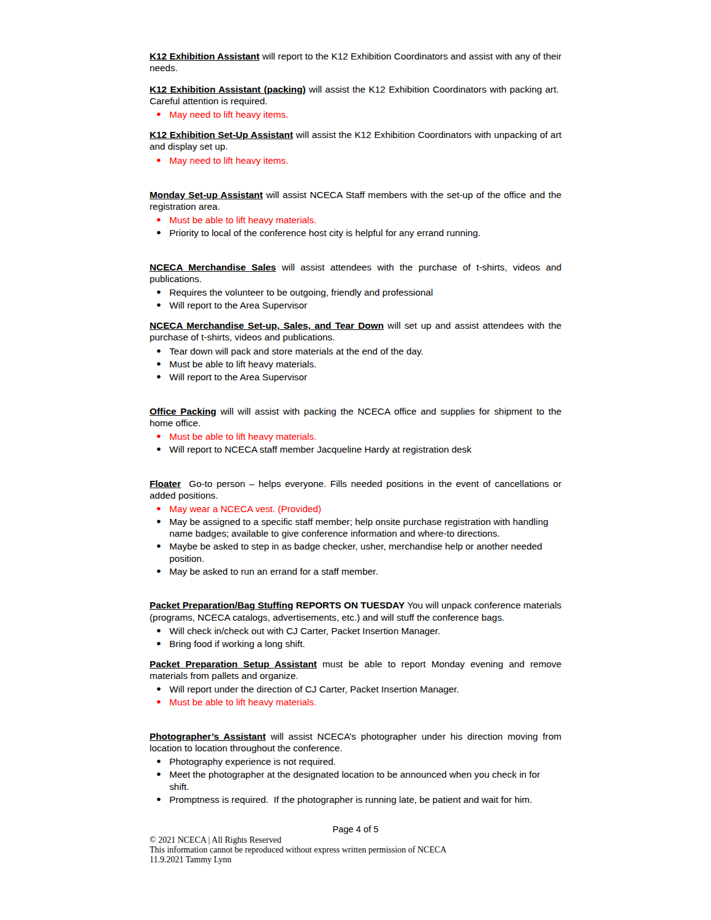K12 Exhibition Assistant will report to the K12 Exhibition Coordinators and assist with any of their needs.
K12 Exhibition Assistant (packing) will assist the K12 Exhibition Coordinators with packing art. Careful attention is required.
May need to lift heavy items.
K12 Exhibition Set-Up Assistant will assist the K12 Exhibition Coordinators with unpacking of art and display set up.
May need to lift heavy items.
Monday Set-up Assistant will assist NCECA Staff members with the set-up of the office and the registration area.
Must be able to lift heavy materials.
Priority to local of the conference host city is helpful for any errand running.
NCECA Merchandise Sales will assist attendees with the purchase of t-shirts, videos and publications.
Requires the volunteer to be outgoing, friendly and professional
Will report to the Area Supervisor
NCECA Merchandise Set-up, Sales, and Tear Down will set up and assist attendees with the purchase of t-shirts, videos and publications.
Tear down will pack and store materials at the end of the day.
Must be able to lift heavy materials.
Will report to the Area Supervisor
Office Packing will will assist with packing the NCECA office and supplies for shipment to the home office.
Must be able to lift heavy materials.
Will report to NCECA staff member Jacqueline Hardy at registration desk
Floater Go-to person – helps everyone. Fills needed positions in the event of cancellations or added positions.
May wear a NCECA vest. (Provided)
May be assigned to a specific staff member; help onsite purchase registration with handling name badges; available to give conference information and where-to directions.
Maybe be asked to step in as badge checker, usher, merchandise help or another needed position.
May be asked to run an errand for a staff member.
Packet Preparation/Bag Stuffing REPORTS ON TUESDAY You will unpack conference materials (programs, NCECA catalogs, advertisements, etc.) and will stuff the conference bags.
Will check in/check out with CJ Carter, Packet Insertion Manager.
Bring food if working a long shift.
Packet Preparation Setup Assistant must be able to report Monday evening and remove materials from pallets and organize.
Will report under the direction of CJ Carter, Packet Insertion Manager.
Must be able to lift heavy materials.
Photographer’s Assistant will assist NCECA’s photographer under his direction moving from location to location throughout the conference.
Photography experience is not required.
Meet the photographer at the designated location to be announced when you check in for shift.
Promptness is required. If the photographer is running late, be patient and wait for him.
Page 4 of 5
© 2021 NCECA | All Rights Reserved
This information cannot be reproduced without express written permission of NCECA
11.9.2021 Tammy Lynn